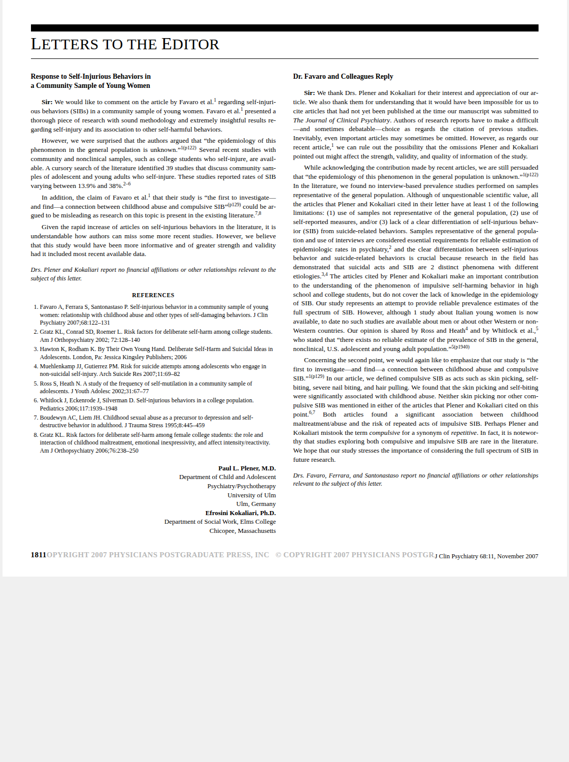Letters to the Editor
Response to Self-Injurious Behaviors in
a Community Sample of Young Women
Sir: We would like to comment on the article by Favaro et al.1 regarding self-injurious behaviors (SIBs) in a community sample of young women. Favaro et al.1 presented a thorough piece of research with sound methodology and extremely insightful results regarding self-injury and its association to other self-harmful behaviors.
However, we were surprised that the authors argued that “the epidemiology of this phenomenon in the general population is unknown.”1(p122) Several recent studies with community and nonclinical samples, such as college students who self-injure, are available. A cursory search of the literature identified 39 studies that discuss community samples of adolescent and young adults who self-injure. These studies reported rates of SIB varying between 13.9% and 38%.2–6
In addition, the claim of Favaro et al.1 that their study is “the first to investigate—and find—a connection between childhood abuse and compulsive SIB”(p129) could be argued to be misleading as research on this topic is present in the existing literature.7,8
Given the rapid increase of articles on self-injurious behaviors in the literature, it is understandable how authors can miss some more recent studies. However, we believe that this study would have been more informative and of greater strength and validity had it included most recent available data.
Drs. Plener and Kokaliari report no financial affiliations or other relationships relevant to the subject of this letter.
References
Favaro A, Ferrara S, Santonastaso P. Self-injurious behavior in a community sample of young women: relationship with childhood abuse and other types of self-damaging behaviors. J Clin Psychiatry 2007;68:122–131
Gratz KL, Conrad SD, Roemer L. Risk factors for deliberate self-harm among college students. Am J Orthopsychiatry 2002; 72:128–140
Hawton K, Rodham K. By Their Own Young Hand. Deliberate Self-Harm and Suicidal Ideas in Adolescents. London, Pa: Jessica Kingsley Publishers; 2006
Muehlenkamp JJ, Gutierrez PM. Risk for suicide attempts among adolescents who engage in non-suicidal self-injury. Arch Suicide Res 2007;11:69–82
Ross S, Heath N. A study of the frequency of self-mutilation in a community sample of adolescents. J Youth Adolesc 2002;31:67–77
Whitlock J, Eckenrode J, Silverman D. Self-injurious behaviors in a college population. Pediatrics 2006;117:1939–1948
Boudewyn AC, Liem JH. Childhood sexual abuse as a precursor to depression and self-destructive behavior in adulthood. J Trauma Stress 1995;8:445–459
Gratz KL. Risk factors for deliberate self-harm among female college students: the role and interaction of childhood maltreatment, emotional inexpressivity, and affect intensity/reactivity. Am J Orthopsychiatry 2006;76:238–250
Paul L. Plener, M.D.
Department of Child and Adolescent
Psychiatry/Psychotherapy
University of Ulm
Ulm, Germany
Efrosini Kokaliari, Ph.D.
Department of Social Work, Elms College
Chicopee, Massachusetts
Dr. Favaro and Colleagues Reply
Sir: We thank Drs. Plener and Kokaliari for their interest and appreciation of our article. We also thank them for understanding that it would have been impossible for us to cite articles that had not yet been published at the time our manuscript was submitted to The Journal of Clinical Psychiatry. Authors of research reports have to make a difficult—and sometimes debatable—choice as regards the citation of previous studies. Inevitably, even important articles may sometimes be omitted. However, as regards our recent article,1 we can rule out the possibility that the omissions Plener and Kokaliari pointed out might affect the strength, validity, and quality of information of the study.
While acknowledging the contribution made by recent articles, we are still persuaded that “the epidemiology of this phenomenon in the general population is unknown.”1(p122) In the literature, we found no interview-based prevalence studies performed on samples representative of the general population. Although of unquestionable scientific value, all the articles that Plener and Kokaliari cited in their letter have at least 1 of the following limitations: (1) use of samples not representative of the general population, (2) use of self-reported measures, and/or (3) lack of a clear differentiation of self-injurious behavior (SIB) from suicide-related behaviors. Samples representative of the general population and use of interviews are considered essential requirements for reliable estimation of epidemiologic rates in psychiatry,2 and the clear differentiation between self-injurious behavior and suicide-related behaviors is crucial because research in the field has demonstrated that suicidal acts and SIB are 2 distinct phenomena with different etiologies.3,4 The articles cited by Plener and Kokaliari make an important contribution to the understanding of the phenomenon of impulsive self-harming behavior in high school and college students, but do not cover the lack of knowledge in the epidemiology of SIB. Our study represents an attempt to provide reliable prevalence estimates of the full spectrum of SIB. However, although 1 study about Italian young women is now available, to date no such studies are available about men or about other Western or non-Western countries. Our opinion is shared by Ross and Heath4 and by Whitlock et al.,5 who stated that “there exists no reliable estimate of the prevalence of SIB in the general, nonclinical, U.S. adolescent and young adult population.”5(p1940)
Concerning the second point, we would again like to emphasize that our study is “the first to investigate—and find—a connection between childhood abuse and compulsive SIB.”1(p129) In our article, we defined compulsive SIB as acts such as skin picking, self-biting, severe nail biting, and hair pulling. We found that the skin picking and self-biting were significantly associated with childhood abuse. Neither skin picking nor other compulsive SIB was mentioned in either of the articles that Plener and Kokaliari cited on this point.6,7 Both articles found a significant association between childhood maltreatment/abuse and the risk of repeated acts of impulsive SIB. Perhaps Plener and Kokaliari mistook the term compulsive for a synonym of repetitive. In fact, it is noteworthy that studies exploring both compulsive and impulsive SIB are rare in the literature. We hope that our study stresses the importance of considering the full spectrum of SIB in future research.
Drs. Favaro, Ferrara, and Santonastaso report no financial affiliations or other relationships relevant to the subject of this letter.
1811
OPYRIGHT 2007 PHYSICIANS POSTGRADUATE PRESS, INC © COPYRIGHT 2007 PHYSICIANS POSTGRADUATE PRESS, INC
J Clin Psychiatry 68:11, November 2007